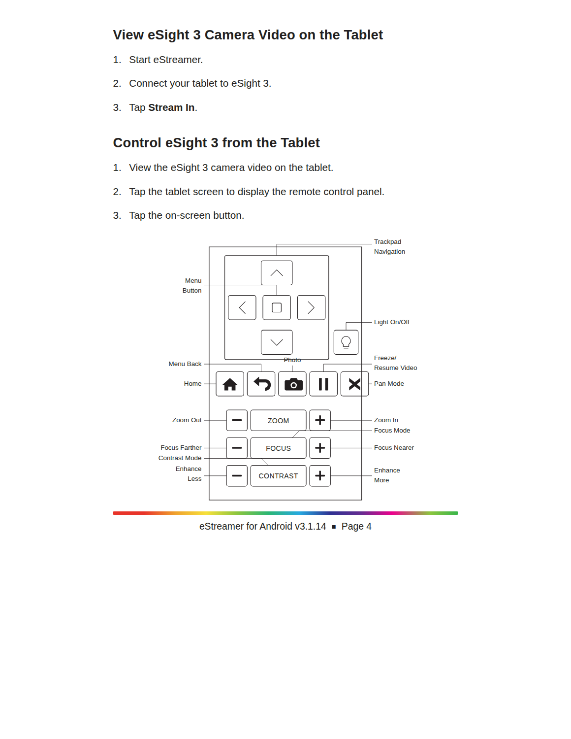View eSight 3 Camera Video on the Tablet
Start eStreamer.
Connect your tablet to eSight 3.
Tap Stream In.
Control eSight 3 from the Tablet
View the eSight 3 camera video on the tablet.
Tap the tablet screen to display the remote control panel.
Tap the on-screen button.
ZOOM FOCUS CONTRAST Trackpad Navigation Menu Button Light On/Off Menu Back Photo Freeze/ Resume Video Home Pan Mode Zoom Out Zoom In Focus Mode Focus Farther Focus Nearer Contrast Mode Enhance Less Enhance More
eStreamer for Android v3.1.14 ■ Page 4